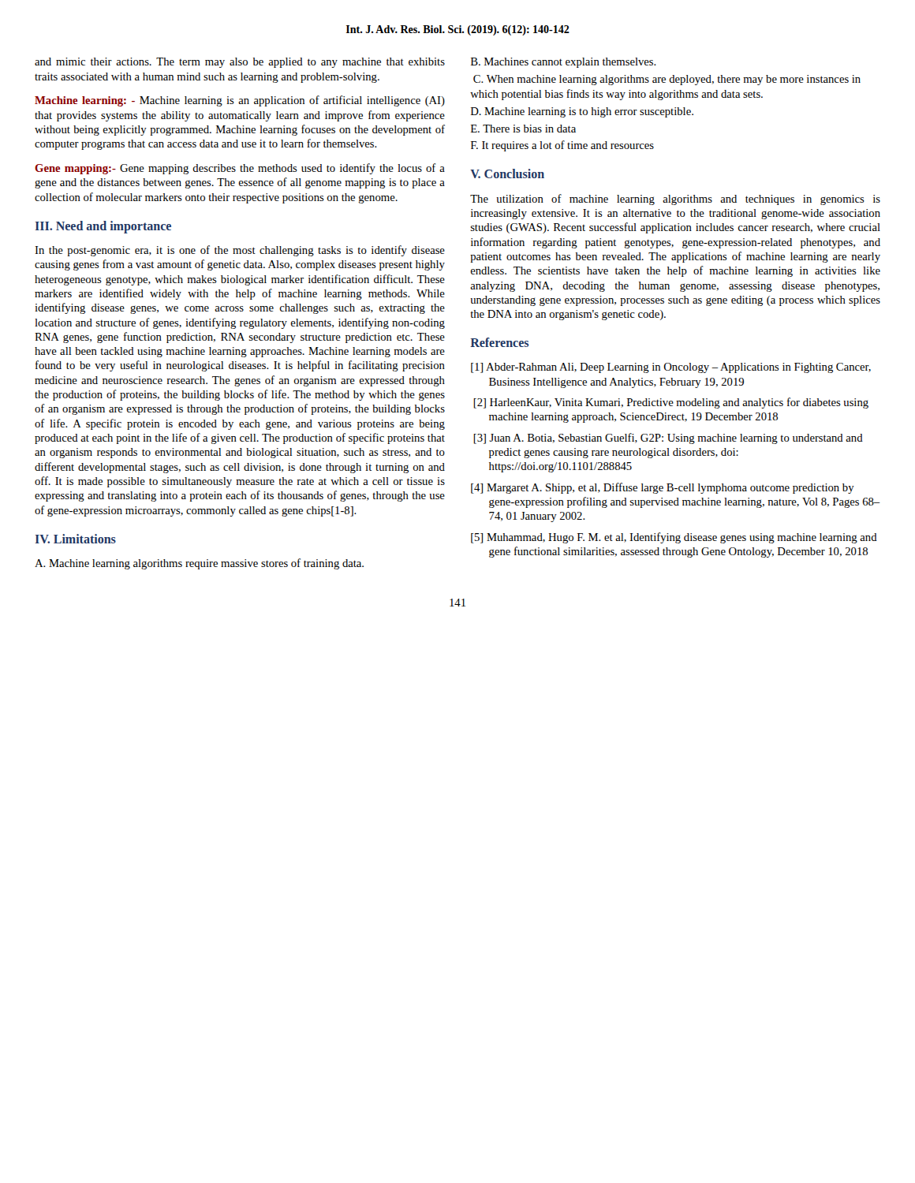Int. J. Adv. Res. Biol. Sci. (2019). 6(12): 140-142
and mimic their actions. The term may also be applied to any machine that exhibits traits associated with a human mind such as learning and problem-solving.
Machine learning: - Machine learning is an application of artificial intelligence (AI) that provides systems the ability to automatically learn and improve from experience without being explicitly programmed. Machine learning focuses on the development of computer programs that can access data and use it to learn for themselves.
Gene mapping:- Gene mapping describes the methods used to identify the locus of a gene and the distances between genes. The essence of all genome mapping is to place a collection of molecular markers onto their respective positions on the genome.
III. Need and importance
In the post-genomic era, it is one of the most challenging tasks is to identify disease causing genes from a vast amount of genetic data. Also, complex diseases present highly heterogeneous genotype, which makes biological marker identification difficult. These markers are identified widely with the help of machine learning methods. While identifying disease genes, we come across some challenges such as, extracting the location and structure of genes, identifying regulatory elements, identifying non-coding RNA genes, gene function prediction, RNA secondary structure prediction etc. These have all been tackled using machine learning approaches. Machine learning models are found to be very useful in neurological diseases. It is helpful in facilitating precision medicine and neuroscience research. The genes of an organism are expressed through the production of proteins, the building blocks of life. The method by which the genes of an organism are expressed is through the production of proteins, the building blocks of life. A specific protein is encoded by each gene, and various proteins are being produced at each point in the life of a given cell. The production of specific proteins that an organism responds to environmental and biological situation, such as stress, and to different developmental stages, such as cell division, is done through it turning on and off. It is made possible to simultaneously measure the rate at which a cell or tissue is expressing and translating into a protein each of its thousands of genes, through the use of gene-expression microarrays, commonly called as gene chips[1-8].
IV. Limitations
A. Machine learning algorithms require massive stores of training data.
B. Machines cannot explain themselves.
C. When machine learning algorithms are deployed, there may be more instances in which potential bias finds its way into algorithms and data sets.
D. Machine learning is to high error susceptible.
E. There is bias in data
F. It requires a lot of time and resources
V. Conclusion
The utilization of machine learning algorithms and techniques in genomics is increasingly extensive. It is an alternative to the traditional genome-wide association studies (GWAS). Recent successful application includes cancer research, where crucial information regarding patient genotypes, gene-expression-related phenotypes, and patient outcomes has been revealed. The applications of machine learning are nearly endless. The scientists have taken the help of machine learning in activities like analyzing DNA, decoding the human genome, assessing disease phenotypes, understanding gene expression, processes such as gene editing (a process which splices the DNA into an organism's genetic code).
References
[1] Abder-Rahman Ali, Deep Learning in Oncology – Applications in Fighting Cancer, Business Intelligence and Analytics, February 19, 2019
[2] HarleenKaur, Vinita Kumari, Predictive modeling and analytics for diabetes using machine learning approach, ScienceDirect, 19 December 2018
[3] Juan A. Botia, Sebastian Guelfi, G2P: Using machine learning to understand and predict genes causing rare neurological disorders, doi: https://doi.org/10.1101/288845
[4] Margaret A. Shipp, et al, Diffuse large B-cell lymphoma outcome prediction by gene-expression profiling and supervised machine learning, nature, Vol 8, Pages 68–74, 01 January 2002.
[5] Muhammad, Hugo F. M. et al, Identifying disease genes using machine learning and gene functional similarities, assessed through Gene Ontology, December 10, 2018
141